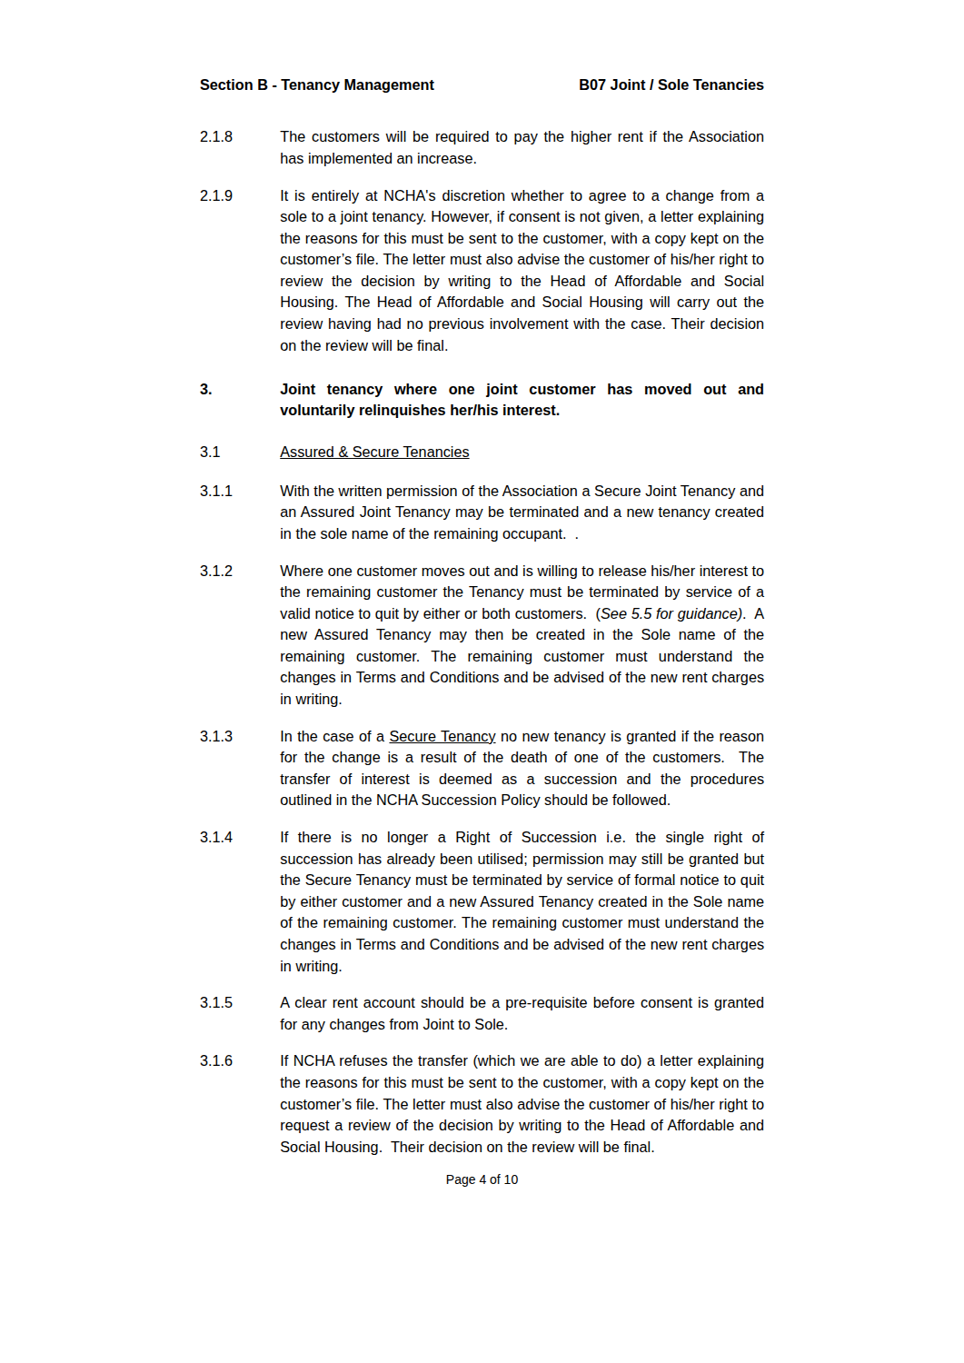Section B - Tenancy Management B07 Joint / Sole Tenancies
2.1.8
The customers will be required to pay the higher rent if the Association has implemented an increase.
2.1.9
It is entirely at NCHA's discretion whether to agree to a change from a sole to a joint tenancy. However, if consent is not given, a letter explaining the reasons for this must be sent to the customer, with a copy kept on the customer’s file. The letter must also advise the customer of his/her right to review the decision by writing to the Head of Affordable and Social Housing. The Head of Affordable and Social Housing will carry out the review having had no previous involvement with the case. Their decision on the review will be final.
3.
Joint tenancy where one joint customer has moved out and voluntarily relinquishes her/his interest.
3.1
Assured & Secure Tenancies
3.1.1
With the written permission of the Association a Secure Joint Tenancy and an Assured Joint Tenancy may be terminated and a new tenancy created in the sole name of the remaining occupant. .
3.1.2
Where one customer moves out and is willing to release his/her interest to the remaining customer the Tenancy must be terminated by service of a valid notice to quit by either or both customers. (See 5.5 for guidance). A new Assured Tenancy may then be created in the Sole name of the remaining customer. The remaining customer must understand the changes in Terms and Conditions and be advised of the new rent charges in writing.
3.1.3
In the case of a Secure Tenancy no new tenancy is granted if the reason for the change is a result of the death of one of the customers. The transfer of interest is deemed as a succession and the procedures outlined in the NCHA Succession Policy should be followed.
3.1.4
If there is no longer a Right of Succession i.e. the single right of succession has already been utilised; permission may still be granted but the Secure Tenancy must be terminated by service of formal notice to quit by either customer and a new Assured Tenancy created in the Sole name of the remaining customer. The remaining customer must understand the changes in Terms and Conditions and be advised of the new rent charges in writing.
3.1.5
A clear rent account should be a pre-requisite before consent is granted for any changes from Joint to Sole.
3.1.6
If NCHA refuses the transfer (which we are able to do) a letter explaining the reasons for this must be sent to the customer, with a copy kept on the customer’s file. The letter must also advise the customer of his/her right to request a review of the decision by writing to the Head of Affordable and Social Housing. Their decision on the review will be final.
Page 4 of 10